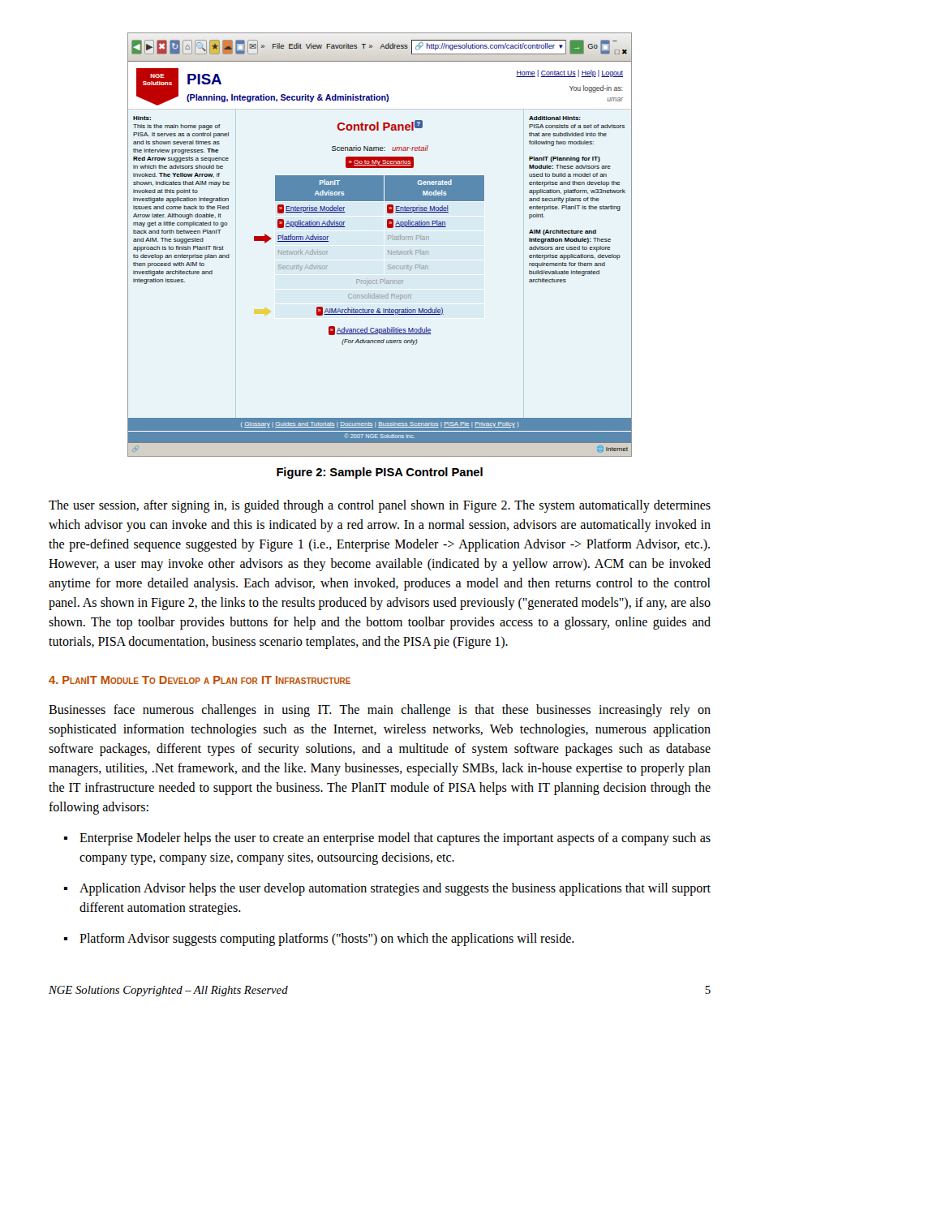◀ ▶ ✖ ↻ ⌂ 🔍 ★ ☁ ▣ ✉ » File Edit View Favorites T »
Address 🔗 http://ngesolutions.com/cacit/controller ▾ → Go
▣ – □ ✖
NGE
Solutions
PISA
(Planning, Integration, Security & Administration)
Home | Contact Us | Help | Logout
You logged-in as:
umar
Hints:
This is the main home page of PISA. It serves as a control panel and is shown several times as the interview progresses. The Red Arrow suggests a sequence in which the advisors should be invoked. The Yellow Arrow, if shown, indicates that AIM may be invoked at this point to investigate application integration issues and come back to the Red Arrow later. Although doable, it may get a little complicated to go back and forth between PlanIT and AIM. The suggested approach is to finish PlanIT first to develop an enterprise plan and then proceed with AIM to investigate architecture and integration issues.
Control Panel?
Scenario Name: umar-retail
» Go to My Scenarios
| PlanIT Advisors | Generated Models |
| --- | --- |
| » Enterprise Modeler | » Enterprise Model |
| » Application Advisor | » Application Plan |
| Platform Advisor | Platform Plan |
| Network Advisor | Network Plan |
| Security Advisor | Security Plan |
| Project Planner |
| Consolidated Report |
| » AIM Architecture & Integration Module) |
»Advanced Capabilities Module
(For Advanced users only)
Additional Hints:
PISA consists of a set of advisors that are subdivided into the following two modules:
PlanIT (Planning for IT) Module: These advisors are used to build a model of an enterprise and then develop the application, platform, w33network and security plans of the enterprise. PlanIT is the starting point.
AIM (Architecture and Integration Module): These advisors are used to explore enterprise applications, develop requirements for them and build/evaluate integrated architectures
( Glossary | Guides and Tutorials | Documents | Bussiness Scenarios | PISA Pie | Privacy Policy )
© 2007 NGE Solutions inc.
🔗 🌐 Internet
Figure 2: Sample PISA Control Panel
The user session, after signing in, is guided through a control panel shown in Figure 2. The system automatically determines which advisor you can invoke and this is indicated by a red arrow. In a normal session, advisors are automatically invoked in the pre-defined sequence suggested by Figure 1 (i.e., Enterprise Modeler -> Application Advisor -> Platform Advisor, etc.). However, a user may invoke other advisors as they become available (indicated by a yellow arrow). ACM can be invoked anytime for more detailed analysis. Each advisor, when invoked, produces a model and then returns control to the control panel. As shown in Figure 2, the links to the results produced by advisors used previously ("generated models"), if any, are also shown. The top toolbar provides buttons for help and the bottom toolbar provides access to a glossary, online guides and tutorials, PISA documentation, business scenario templates, and the PISA pie (Figure 1).
4. PlanIT Module To Develop a Plan for IT Infrastructure
Businesses face numerous challenges in using IT. The main challenge is that these businesses increasingly rely on sophisticated information technologies such as the Internet, wireless networks, Web technologies, numerous application software packages, different types of security solutions, and a multitude of system software packages such as database managers, utilities, .Net framework, and the like. Many businesses, especially SMBs, lack in-house expertise to properly plan the IT infrastructure needed to support the business. The PlanIT module of PISA helps with IT planning decision through the following advisors:
Enterprise Modeler helps the user to create an enterprise model that captures the important aspects of a company such as company type, company size, company sites, outsourcing decisions, etc.
Application Advisor helps the user develop automation strategies and suggests the business applications that will support different automation strategies.
Platform Advisor suggests computing platforms ("hosts") on which the applications will reside.
NGE Solutions Copyrighted – All Rights Reserved 5